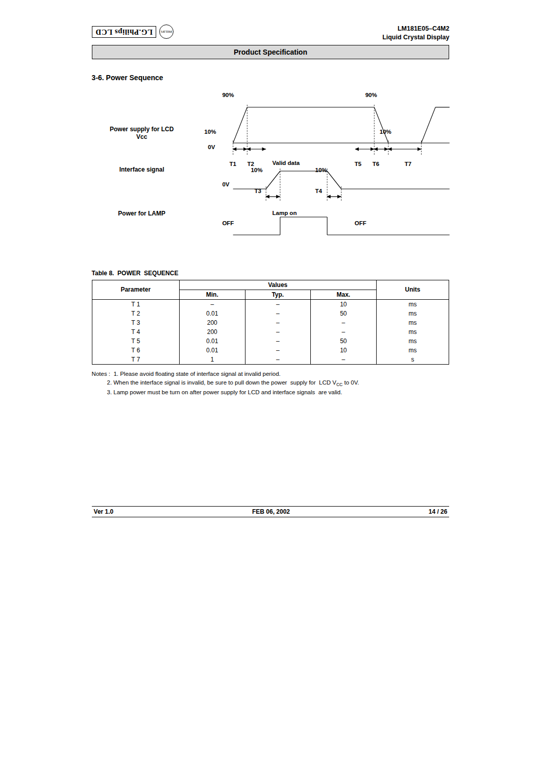LG.Philips LCD PHILIPS
LM181E05–C4M2
Liquid Crystal Display
Product Specification
3-6. Power Sequence
90% 90% 10% 10% 0V T1 T2 T5 T6 T7 10% 10% Valid data 0V T3 T4 Lamp on OFF OFF Power supply for LCD
Vcc Interface signal Power for LAMP
Table 8. POWER SEQUENCE
| Parameter | Values | Units |
| --- | --- | --- |
| Min. | Typ. | Max. |
| T 1 | – | – | 10 | ms |
| T 2 | 0.01 | – | 50 | ms |
| T 3 | 200 | – | – | ms |
| T 4 | 200 | – | – | ms |
| T 5 | 0.01 | – | 50 | ms |
| T 6 | 0.01 | – | 10 | ms |
| T 7 | 1 | – | – | s |
Notes : 1. Please avoid floating state of interface signal at invalid period. 2. When the interface signal is invalid, be sure to pull down the power supply for LCD VCC to 0V. 3. Lamp power must be turn on after power supply for LCD and interface signals are valid.
Ver 1.0 FEB 06, 2002 14 / 26